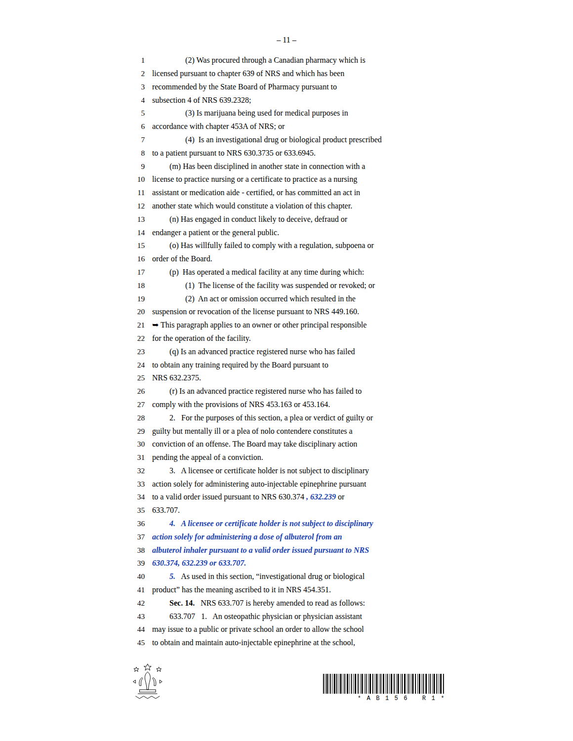– 11 –
| 1 | (2) Was procured through a Canadian pharmacy which is |
| 2 | licensed pursuant to chapter 639 of NRS and which has been |
| 3 | recommended by the State Board of Pharmacy pursuant to |
| 4 | subsection 4 of NRS 639.2328; |
| 5 | (3) Is marijuana being used for medical purposes in |
| 6 | accordance with chapter 453A of NRS; or |
| 7 | (4) Is an investigational drug or biological product prescribed |
| 8 | to a patient pursuant to NRS 630.3735 or 633.6945. |
| 9 | (m) Has been disciplined in another state in connection with a |
| 10 | license to practice nursing or a certificate to practice as a nursing |
| 11 | assistant or medication aide - certified, or has committed an act in |
| 12 | another state which would constitute a violation of this chapter. |
| 13 | (n) Has engaged in conduct likely to deceive, defraud or |
| 14 | endanger a patient or the general public. |
| 15 | (o) Has willfully failed to comply with a regulation, subpoena or |
| 16 | order of the Board. |
| 17 | (p) Has operated a medical facility at any time during which: |
| 18 | (1) The license of the facility was suspended or revoked; or |
| 19 | (2) An act or omission occurred which resulted in the |
| 20 | suspension or revocation of the license pursuant to NRS 449.160. |
| 21 | ➥ This paragraph applies to an owner or other principal responsible |
| 22 | for the operation of the facility. |
| 23 | (q) Is an advanced practice registered nurse who has failed |
| 24 | to obtain any training required by the Board pursuant to |
| 25 | NRS 632.2375. |
| 26 | (r) Is an advanced practice registered nurse who has failed to |
| 27 | comply with the provisions of NRS 453.163 or 453.164. |
| 28 | 2. For the purposes of this section, a plea or verdict of guilty or |
| 29 | guilty but mentally ill or a plea of nolo contendere constitutes a |
| 30 | conviction of an offense. The Board may take disciplinary action |
| 31 | pending the appeal of a conviction. |
| 32 | 3. A licensee or certificate holder is not subject to disciplinary |
| 33 | action solely for administering auto-injectable epinephrine pursuant |
| 34 | to a valid order issued pursuant to NRS 630.374 , 632.239 or |
| 35 | 633.707. |
| 36 | 4. A licensee or certificate holder is not subject to disciplinary |
| 37 | action solely for administering a dose of albuterol from an |
| 38 | albuterol inhaler pursuant to a valid order issued pursuant to NRS |
| 39 | 630.374, 632.239 or 633.707. |
| 40 | 5. As used in this section, “investigational drug or biological |
| 41 | product” has the meaning ascribed to it in NRS 454.351. |
| 42 | Sec. 14. NRS 633.707 is hereby amended to read as follows: |
| 43 | 633.707 1. An osteopathic physician or physician assistant |
| 44 | may issue to a public or private school an order to allow the school |
| 45 | to obtain and maintain auto-injectable epinephrine at the school, |
* A B 1 5 6 R 1 *